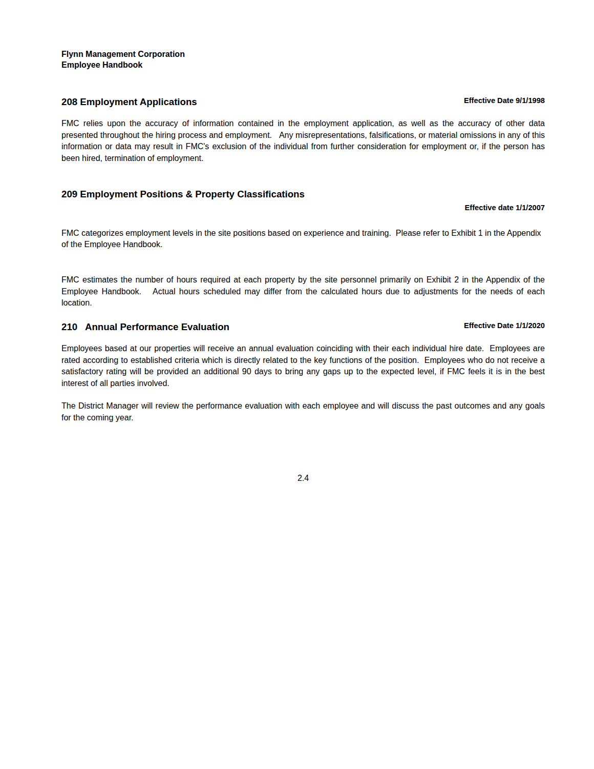Flynn Management Corporation
Employee Handbook
208 Employment Applications Effective Date 9/1/1998
FMC relies upon the accuracy of information contained in the employment application, as well as the accuracy of other data presented throughout the hiring process and employment. Any misrepresentations, falsifications, or material omissions in any of this information or data may result in FMC's exclusion of the individual from further consideration for employment or, if the person has been hired, termination of employment.
209 Employment Positions & Property Classifications Effective date 1/1/2007
FMC categorizes employment levels in the site positions based on experience and training. Please refer to Exhibit 1 in the Appendix of the Employee Handbook.
FMC estimates the number of hours required at each property by the site personnel primarily on Exhibit 2 in the Appendix of the Employee Handbook. Actual hours scheduled may differ from the calculated hours due to adjustments for the needs of each location.
210 Annual Performance Evaluation Effective Date 1/1/2020
Employees based at our properties will receive an annual evaluation coinciding with their each individual hire date. Employees are rated according to established criteria which is directly related to the key functions of the position. Employees who do not receive a satisfactory rating will be provided an additional 90 days to bring any gaps up to the expected level, if FMC feels it is in the best interest of all parties involved.
The District Manager will review the performance evaluation with each employee and will discuss the past outcomes and any goals for the coming year.
2.4